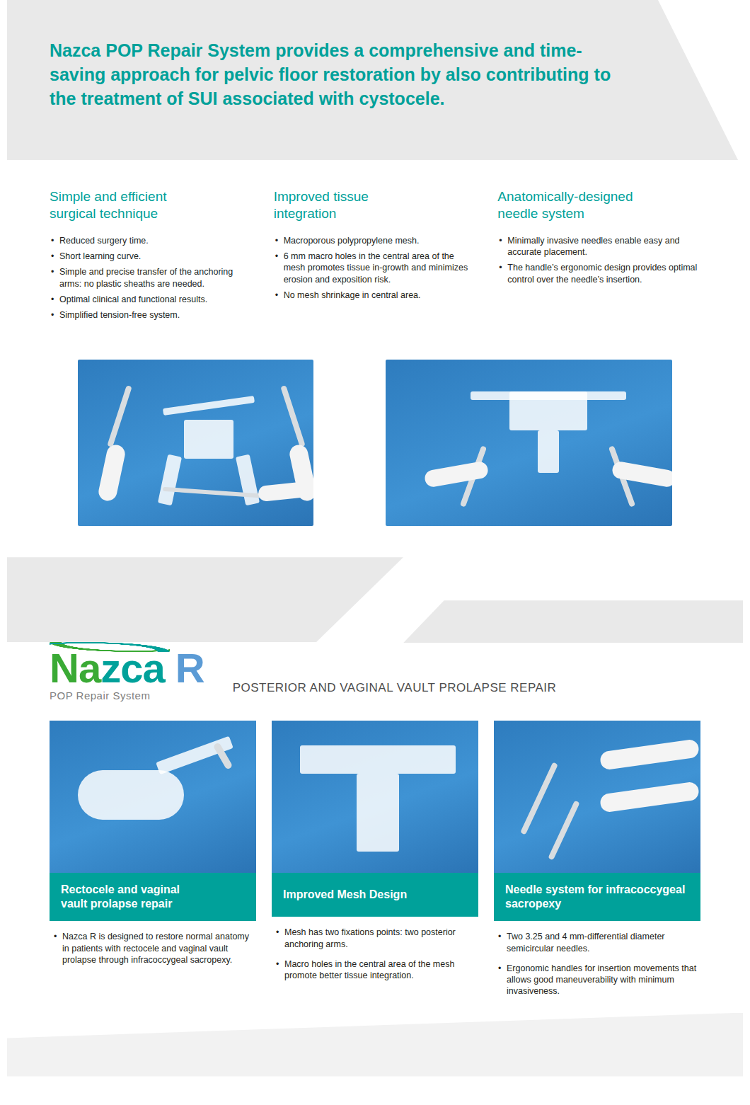Nazca POP Repair System provides a comprehensive and time-saving approach for pelvic floor restoration by also contributing to the treatment of SUI associated with cystocele.
Simple and efficient
surgical technique
Reduced surgery time.
Short learning curve.
Simple and precise transfer of the anchoring arms: no plastic sheaths are needed.
Optimal clinical and functional results.
Simplified tension-free system.
Improved tissue
integration
Macroporous polypropylene mesh.
6 mm macro holes in the central area of the mesh promotes tissue in-growth and minimizes erosion and exposition risk.
No mesh shrinkage in central area.
Anatomically-designed
needle system
Minimally invasive needles enable easy and accurate placement.
The handle’s ergonomic design provides optimal control over the needle’s insertion.
Na zca R
POP Repair System
POSTERIOR AND VAGINAL VAULT PROLAPSE REPAIR
Rectocele and vaginal
vault prolapse repair
Nazca R is designed to restore normal anatomy in patients with rectocele and vaginal vault prolapse through infracoccygeal sacropexy.
Improved Mesh Design
Mesh has two fixations points: two posterior anchoring arms.
Macro holes in the central area of the mesh promote better tissue integration.
Needle system for infracoccygeal sacropexy
Two 3.25 and 4 mm-differential diameter semicircular needles.
Ergonomic handles for insertion movements that allows good maneuverability with minimum invasiveness.